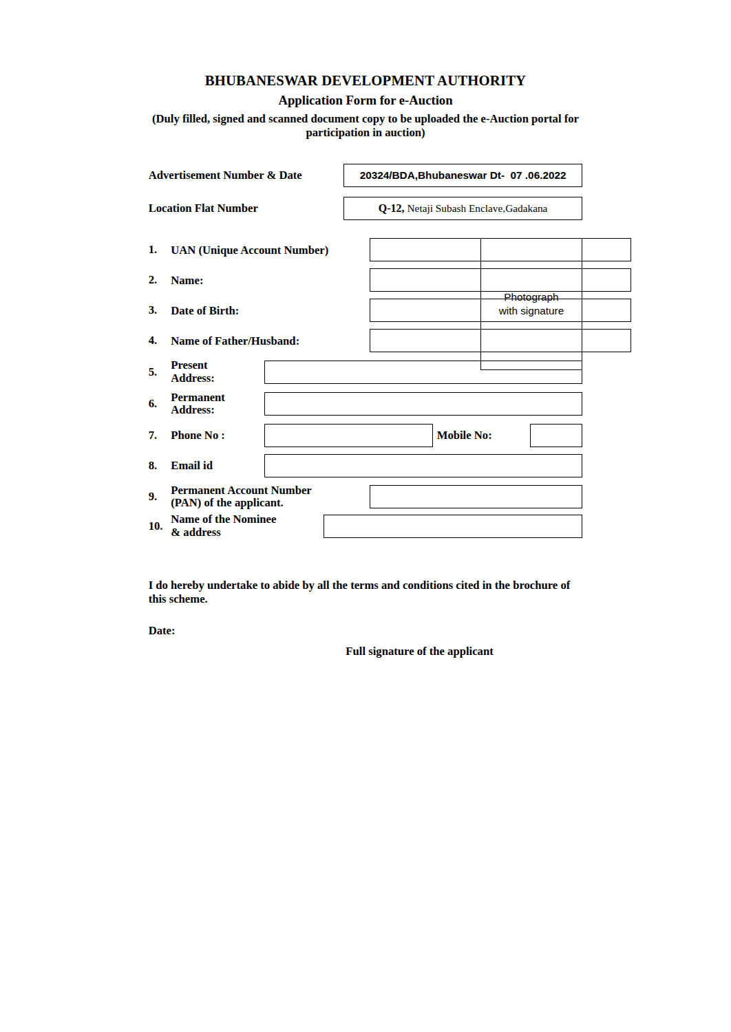BHUBANESWAR DEVELOPMENT AUTHORITY
Application Form for e-Auction
(Duly filled, signed and scanned document copy to be uploaded the e-Auction portal for participation in auction)
Advertisement Number & Date
20324/BDA,Bhubaneswar Dt- 07 .06.2022
Location Flat Number
Q-12, Netaji Subash Enclave,Gadakana
Photograph
with signature
1.
UAN (Unique Account Number)
2.
Name:
3.
Date of Birth:
4.
Name of Father/Husband:
5.
Present
Address:
6.
Permanent
Address:
7.
Phone No :
Mobile No:
8.
Email id
9.
Permanent Account Number
(PAN) of the applicant.
10.
Name of the Nominee
& address
I do hereby undertake to abide by all the terms and conditions cited in the brochure of this scheme.
Date:
Full signature of the applicant